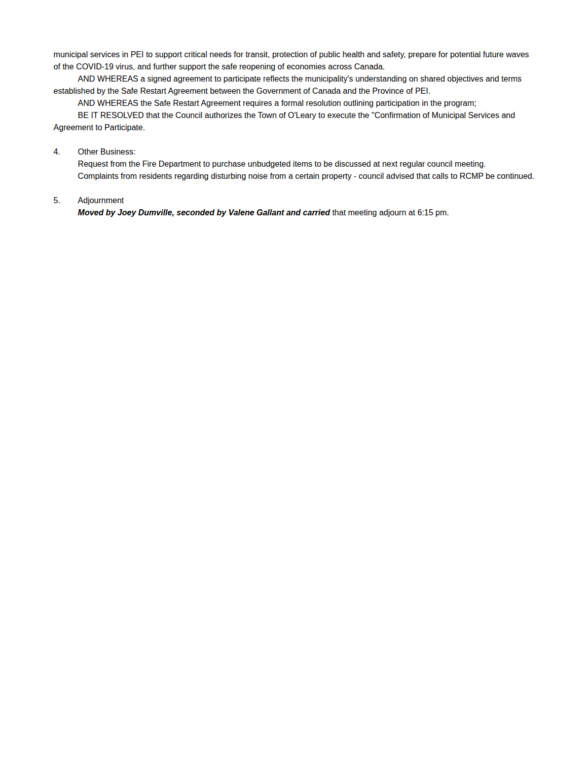municipal services in PEI to support critical needs for transit, protection of public health and safety, prepare for potential future waves of the COVID-19 virus, and further support the safe reopening of economies across Canada.
AND WHEREAS a signed agreement to participate reflects the municipality's understanding on shared objectives and terms established by the Safe Restart Agreement between the Government of Canada and the Province of PEI.
AND WHEREAS the Safe Restart Agreement requires a formal resolution outlining participation in the program;
BE IT RESOLVED that the Council authorizes the Town of O'Leary to execute the "Confirmation of Municipal Services and Agreement to Participate.
4. Other Business:
Request from the Fire Department to purchase unbudgeted items to be discussed at next regular council meeting.
Complaints from residents regarding disturbing noise from a certain property - council advised that calls to RCMP be continued.
5. Adjournment
Moved by Joey Dumville, seconded by Valene Gallant and carried that meeting adjourn at 6:15 pm.